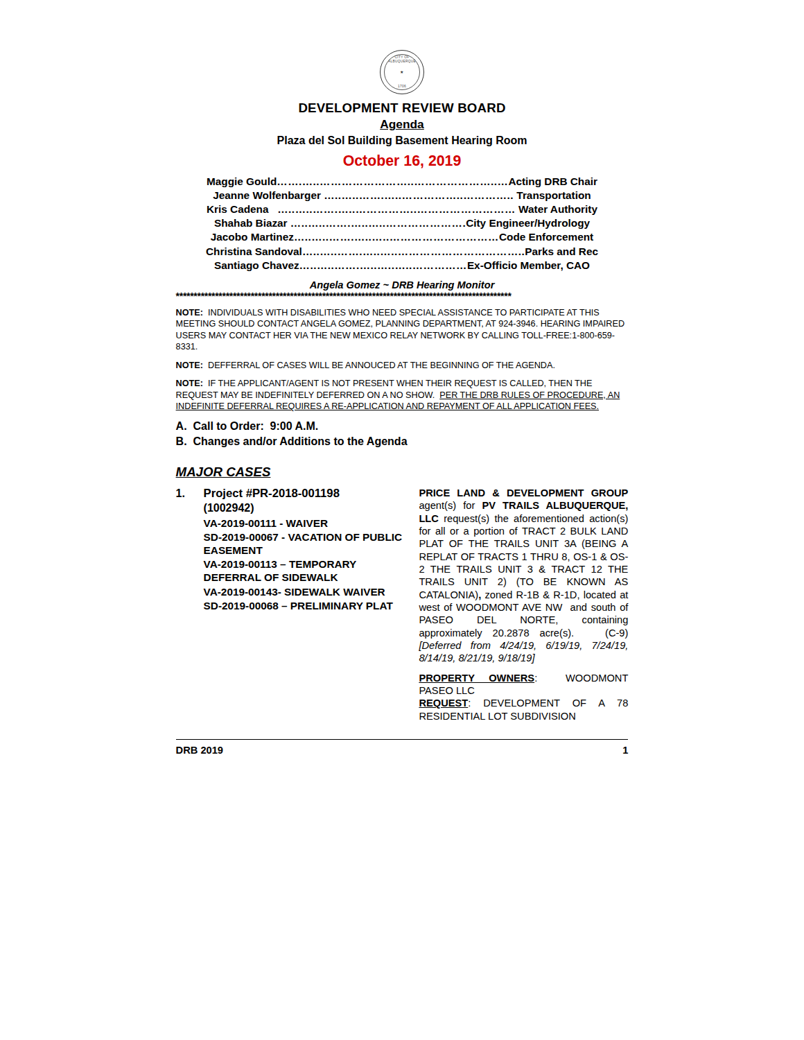CITY OF ALBUQUERQUE
★
1706
DEVELOPMENT REVIEW BOARD
Agenda
Plaza del Sol Building Basement Hearing Room
October 16, 2019
Maggie Gould…….…..……………………..…………………..…Acting DRB Chair
Jeanne Wolfenbarger …..…..…….…..……………..………….. Transportation
Kris Cadena …..…..…….…..……………..……………………… Water Authority
Shahab Biazar …..…..…….…..…..…………………. City Engineer/Hydrology
Jacobo Martinez…..…..…….…..…..…………………………Code Enforcement
Christina Sandoval…..…..…….…..…..…………………………….. Parks and Rec
Santiago Chavez…..…..…….…..…..…..……………Ex-Officio Member, CAO
Angela Gomez ~ DRB Hearing Monitor
**********************************************************************************************
NOTE: INDIVIDUALS WITH DISABILITIES WHO NEED SPECIAL ASSISTANCE TO PARTICIPATE AT THIS MEETING SHOULD CONTACT ANGELA GOMEZ, PLANNING DEPARTMENT, AT 924-3946. HEARING IMPAIRED USERS MAY CONTACT HER VIA THE NEW MEXICO RELAY NETWORK BY CALLING TOLL-FREE:1-800-659-8331.
NOTE: DEFFERRAL OF CASES WILL BE ANNOUCED AT THE BEGINNING OF THE AGENDA.
NOTE: IF THE APPLICANT/AGENT IS NOT PRESENT WHEN THEIR REQUEST IS CALLED, THEN THE REQUEST MAY BE INDEFINITELY DEFERRED ON A NO SHOW. PER THE DRB RULES OF PROCEDURE, AN INDEFINITE DEFERRAL REQUIRES A RE-APPLICATION AND REPAYMENT OF ALL APPLICATION FEES.
A. Call to Order: 9:00 A.M.
B. Changes and/or Additions to the Agenda
MAJOR CASES
1.
Project #PR-2018-001198
(1002942)
VA-2019-00111 - WAIVER
SD-2019-00067 - VACATION OF PUBLIC EASEMENT
VA-2019-00113 – TEMPORARY DEFERRAL OF SIDEWALK
VA-2019-00143- SIDEWALK WAIVER
SD-2019-00068 – PRELIMINARY PLAT
PRICE LAND & DEVELOPMENT GROUP agent(s) for PV TRAILS ALBUQUERQUE, LLC request(s) the aforementioned action(s) for all or a portion of TRACT 2 BULK LAND PLAT OF THE TRAILS UNIT 3A (BEING A REPLAT OF TRACTS 1 THRU 8, OS-1 & OS-2 THE TRAILS UNIT 3 & TRACT 12 THE TRAILS UNIT 2) (TO BE KNOWN AS CATALONIA), zoned R-1B & R-1D, located at west of WOODMONT AVE NW and south of PASEO DEL NORTE, containing approximately 20.2878 acre(s). (C-9)[Deferred from 4/24/19, 6/19/19, 7/24/19, 8/14/19, 8/21/19, 9/18/19]
PROPERTY OWNERS: WOODMONT PASEO LLC
REQUEST: DEVELOPMENT OF A 78 RESIDENTIAL LOT SUBDIVISION
DRB 2019
1